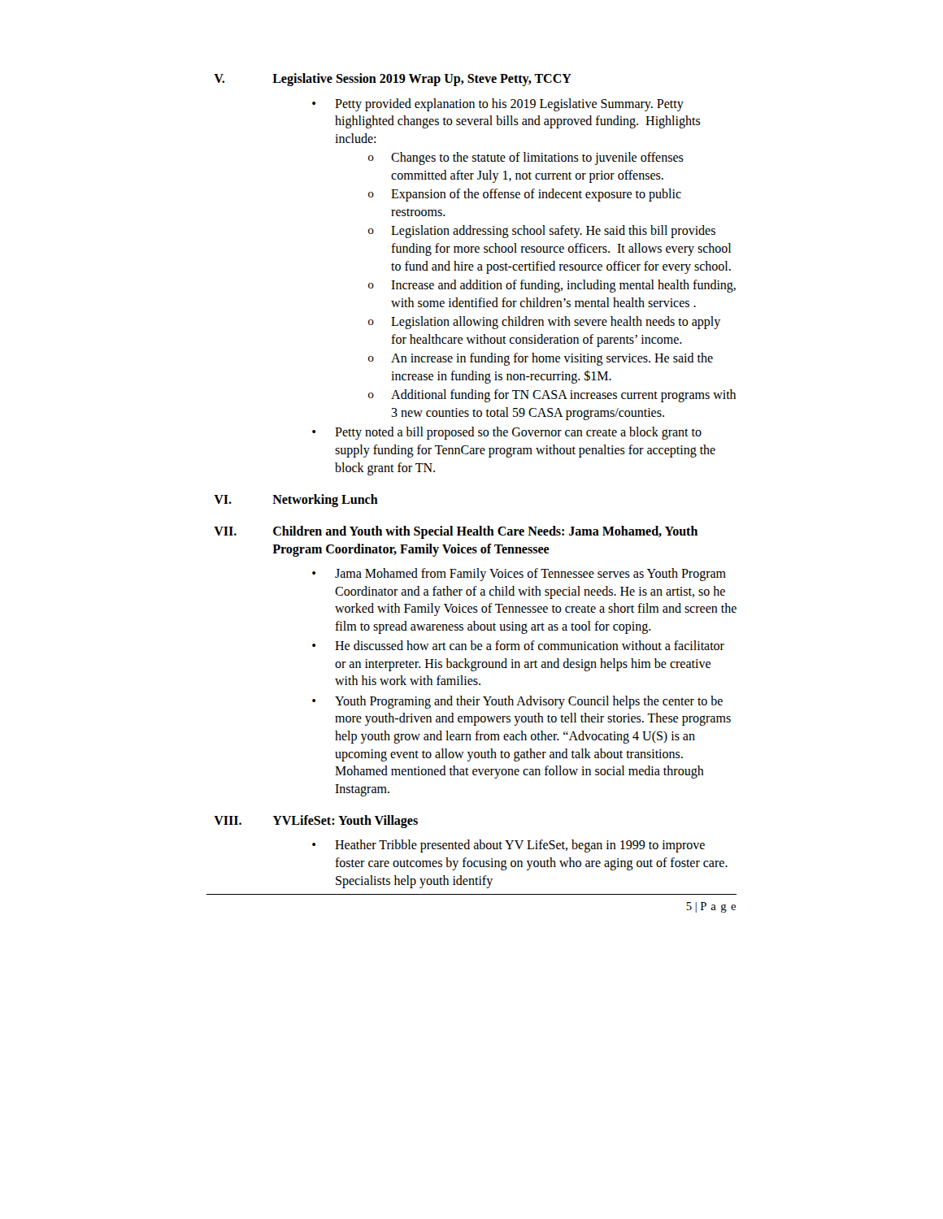V. Legislative Session 2019 Wrap Up, Steve Petty, TCCY
Petty provided explanation to his 2019 Legislative Summary. Petty highlighted changes to several bills and approved funding. Highlights include:
Changes to the statute of limitations to juvenile offenses committed after July 1, not current or prior offenses.
Expansion of the offense of indecent exposure to public restrooms.
Legislation addressing school safety. He said this bill provides funding for more school resource officers. It allows every school to fund and hire a post-certified resource officer for every school.
Increase and addition of funding, including mental health funding, with some identified for children’s mental health services .
Legislation allowing children with severe health needs to apply for healthcare without consideration of parents’ income.
An increase in funding for home visiting services. He said the increase in funding is non-recurring. $1M.
Additional funding for TN CASA increases current programs with 3 new counties to total 59 CASA programs/counties.
Petty noted a bill proposed so the Governor can create a block grant to supply funding for TennCare program without penalties for accepting the block grant for TN.
VI. Networking Lunch
VII. Children and Youth with Special Health Care Needs: Jama Mohamed, Youth Program Coordinator, Family Voices of Tennessee
Jama Mohamed from Family Voices of Tennessee serves as Youth Program Coordinator and a father of a child with special needs. He is an artist, so he worked with Family Voices of Tennessee to create a short film and screen the film to spread awareness about using art as a tool for coping.
He discussed how art can be a form of communication without a facilitator or an interpreter. His background in art and design helps him be creative with his work with families.
Youth Programing and their Youth Advisory Council helps the center to be more youth-driven and empowers youth to tell their stories. These programs help youth grow and learn from each other. “Advocating 4 U(S) is an upcoming event to allow youth to gather and talk about transitions. Mohamed mentioned that everyone can follow in social media through Instagram.
VIII. YVLifeSet: Youth Villages
Heather Tribble presented about YV LifeSet, began in 1999 to improve foster care outcomes by focusing on youth who are aging out of foster care. Specialists help youth identify
5 | P a g e